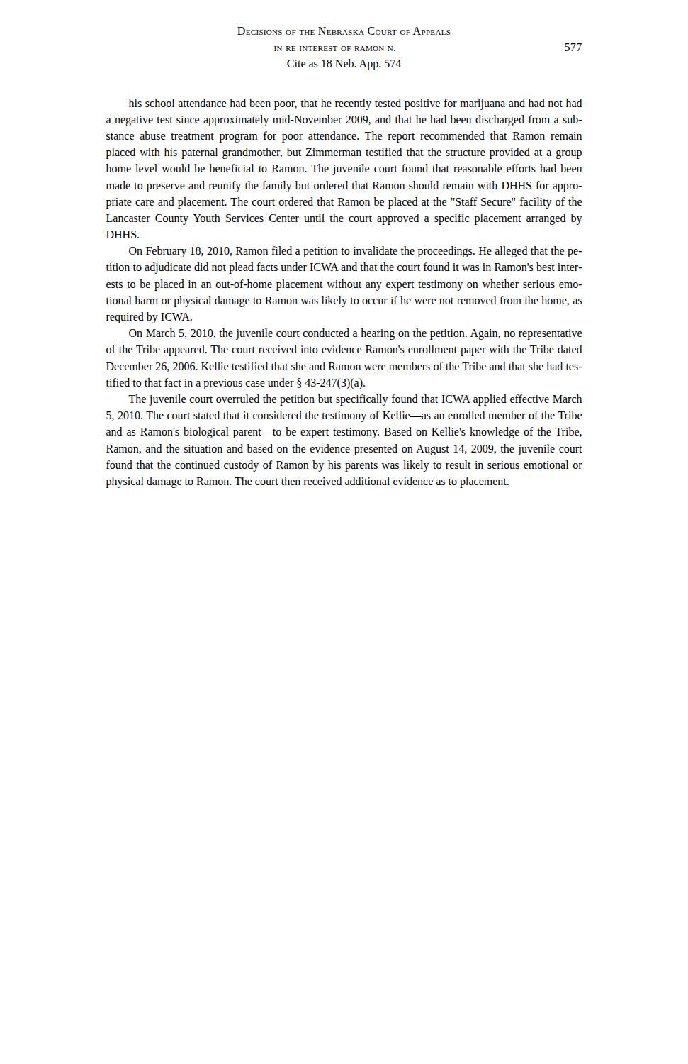Decisions of the Nebraska Court of Appeals
577in re interest of ramon n.
Cite as 18 Neb. App. 574
his school attendance had been poor, that he recently tested positive for marijuana and had not had a negative test since approximately mid-November 2009, and that he had been discharged from a substance abuse treatment program for poor attendance. The report recommended that Ramon remain placed with his paternal grandmother, but Zimmerman testified that the structure provided at a group home level would be beneficial to Ramon. The juvenile court found that reasonable efforts had been made to preserve and reunify the family but ordered that Ramon should remain with DHHS for appropriate care and placement. The court ordered that Ramon be placed at the "Staff Secure" facility of the Lancaster County Youth Services Center until the court approved a specific placement arranged by DHHS.
On February 18, 2010, Ramon filed a petition to invalidate the proceedings. He alleged that the petition to adjudicate did not plead facts under ICWA and that the court found it was in Ramon's best interests to be placed in an out-of-home placement without any expert testimony on whether serious emotional harm or physical damage to Ramon was likely to occur if he were not removed from the home, as required by ICWA.
On March 5, 2010, the juvenile court conducted a hearing on the petition. Again, no representative of the Tribe appeared. The court received into evidence Ramon's enrollment paper with the Tribe dated December 26, 2006. Kellie testified that she and Ramon were members of the Tribe and that she had testified to that fact in a previous case under § 43-247(3)(a).
The juvenile court overruled the petition but specifically found that ICWA applied effective March 5, 2010. The court stated that it considered the testimony of Kellie—as an enrolled member of the Tribe and as Ramon's biological parent—to be expert testimony. Based on Kellie's knowledge of the Tribe, Ramon, and the situation and based on the evidence presented on August 14, 2009, the juvenile court found that the continued custody of Ramon by his parents was likely to result in serious emotional or physical damage to Ramon. The court then received additional evidence as to placement.